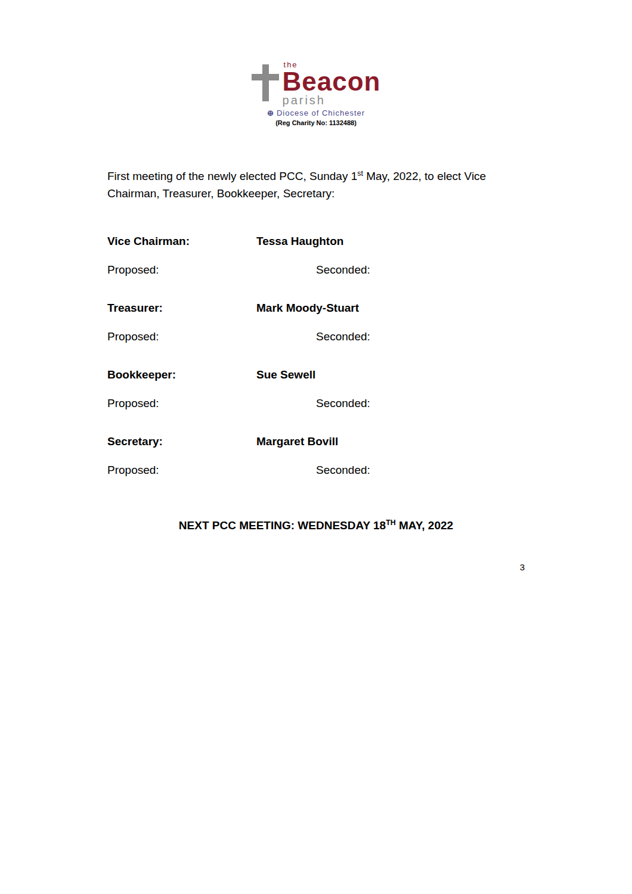the
Beacon
parish
⊕Diocese of Chichester
(Reg Charity No: 1132488)
First meeting of the newly elected PCC, Sunday 1st May, 2022, to elect Vice Chairman, Treasurer, Bookkeeper, Secretary:
Vice Chairman: Tessa Haughton
Proposed: Seconded:
Treasurer: Mark Moody-Stuart
Proposed: Seconded:
Bookkeeper: Sue Sewell
Proposed: Seconded:
Secretary: Margaret Bovill
Proposed: Seconded:
NEXT PCC MEETING: WEDNESDAY 18TH MAY, 2022
3